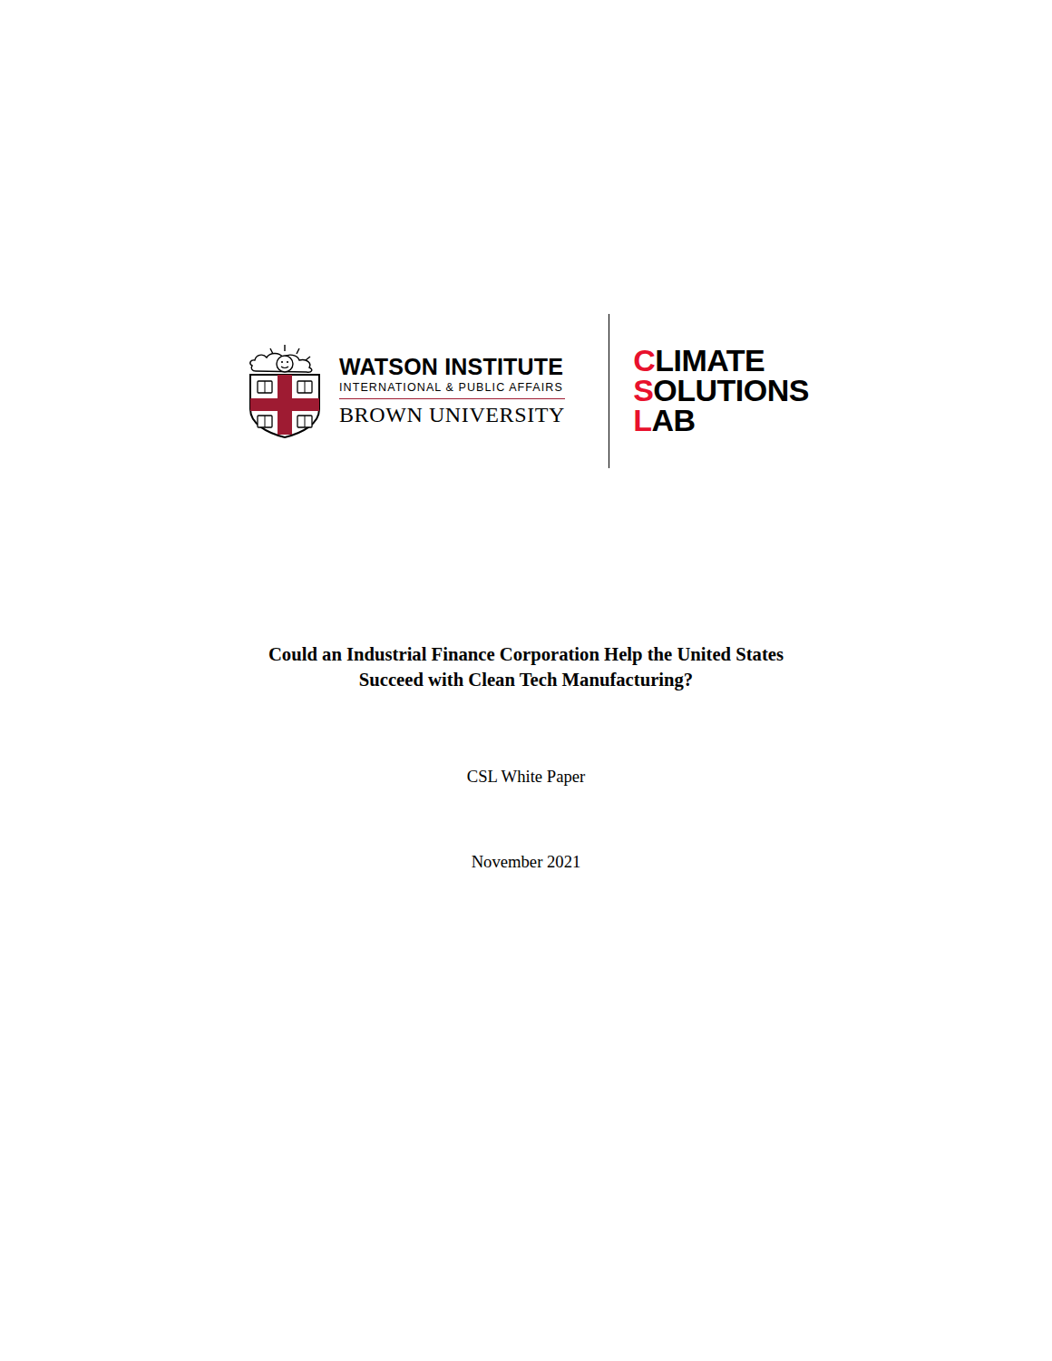WATSON INSTITUTE
INTERNATIONAL & PUBLIC AFFAIRS
BROWN UNIVERSITY
CLIMATE
SOLUTIONS
LAB
Could an Industrial Finance Corporation Help the United States
Succeed with Clean Tech Manufacturing?
CSL White Paper
November 2021